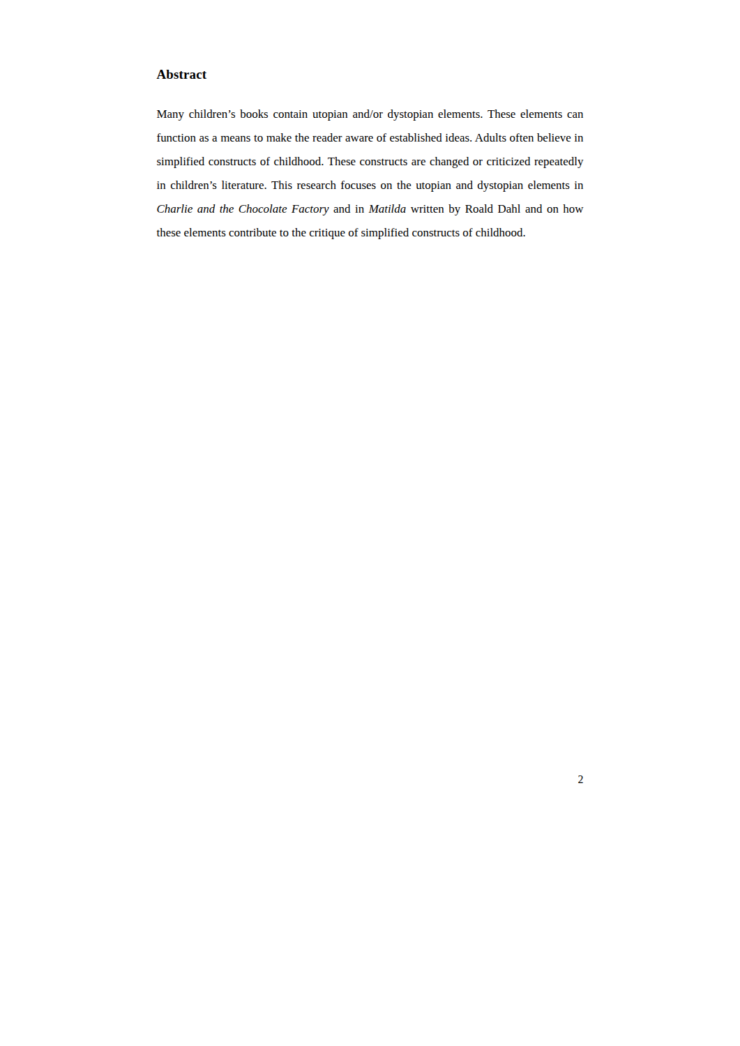Abstract
Many children’s books contain utopian and/or dystopian elements. These elements can function as a means to make the reader aware of established ideas. Adults often believe in simplified constructs of childhood. These constructs are changed or criticized repeatedly in children’s literature. This research focuses on the utopian and dystopian elements in Charlie and the Chocolate Factory and in Matilda written by Roald Dahl and on how these elements contribute to the critique of simplified constructs of childhood.
2